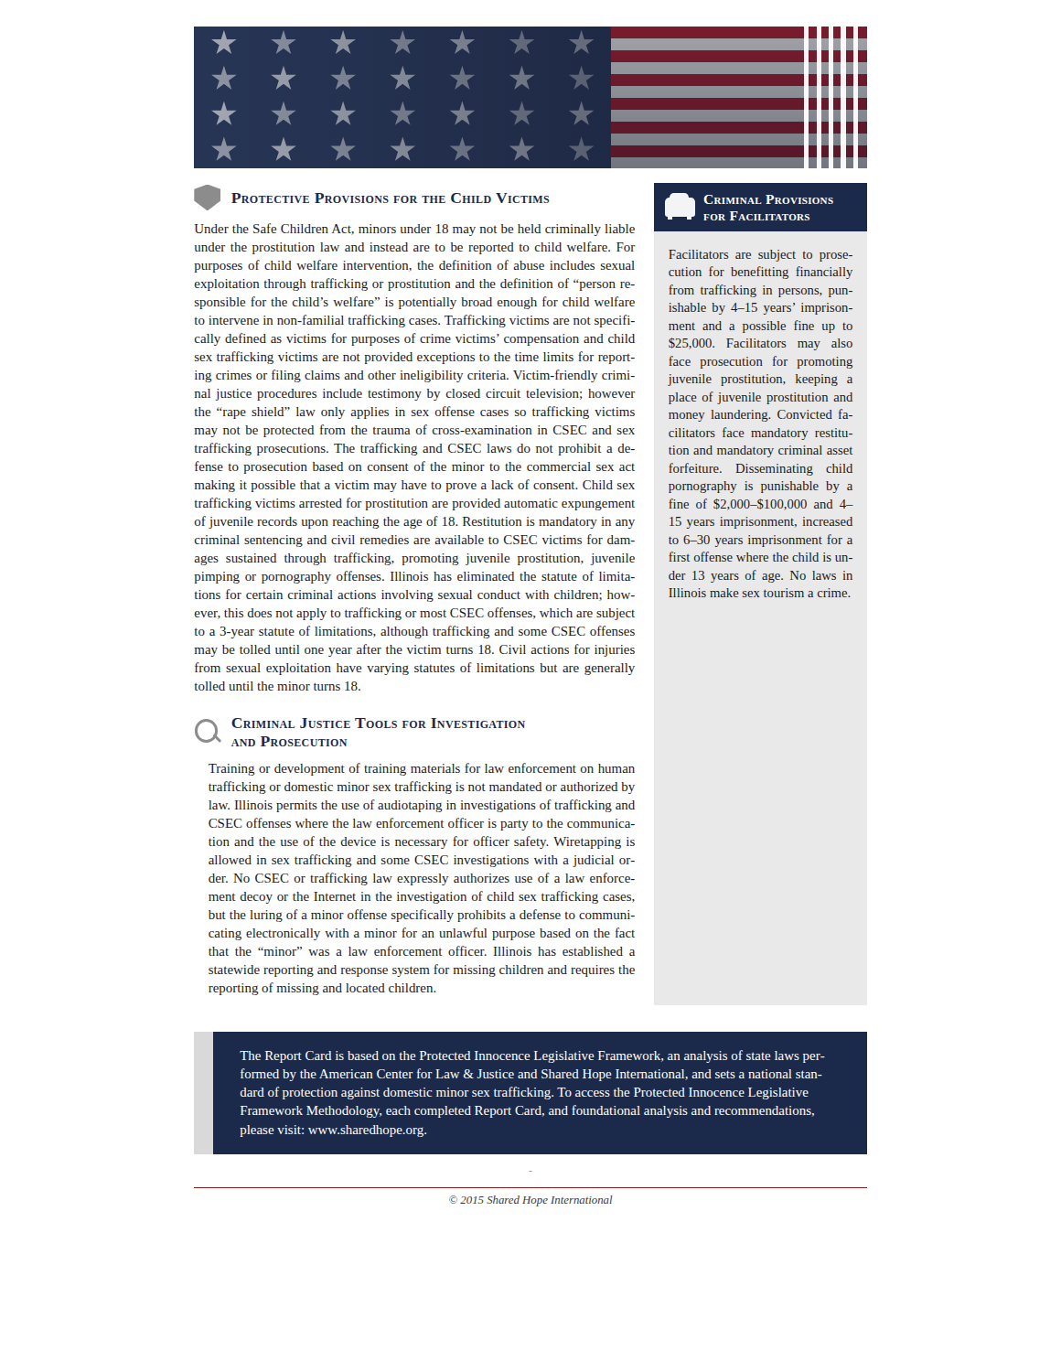Protective Provisions for the Child Victims
Under the Safe Children Act, minors under 18 may not be held criminally liable under the prostitution law and instead are to be reported to child welfare. For purposes of child welfare intervention, the definition of abuse includes sexual exploitation through trafficking or prostitution and the definition of “person responsible for the child’s welfare” is potentially broad enough for child welfare to intervene in non-familial trafficking cases. Trafficking victims are not specifically defined as victims for purposes of crime victims’ compensation and child sex trafficking victims are not provided exceptions to the time limits for reporting crimes or filing claims and other ineligibility criteria. Victim-friendly criminal justice procedures include testimony by closed circuit television; however the “rape shield” law only applies in sex offense cases so trafficking victims may not be protected from the trauma of cross-examination in CSEC and sex trafficking prosecutions. The trafficking and CSEC laws do not prohibit a defense to prosecution based on consent of the minor to the commercial sex act making it possible that a victim may have to prove a lack of consent. Child sex trafficking victims arrested for prostitution are provided automatic expungement of juvenile records upon reaching the age of 18. Restitution is mandatory in any criminal sentencing and civil remedies are available to CSEC victims for damages sustained through trafficking, promoting juvenile prostitution, juvenile pimping or pornography offenses. Illinois has eliminated the statute of limitations for certain criminal actions involving sexual conduct with children; however, this does not apply to trafficking or most CSEC offenses, which are subject to a 3-year statute of limitations, although trafficking and some CSEC offenses may be tolled until one year after the victim turns 18. Civil actions for injuries from sexual exploitation have varying statutes of limitations but are generally tolled until the minor turns 18.
Criminal Justice Tools for Investigation
and Prosecution
Training or development of training materials for law enforcement on human trafficking or domestic minor sex trafficking is not mandated or authorized by law. Illinois permits the use of audiotaping in investigations of trafficking and CSEC offenses where the law enforcement officer is party to the communication and the use of the device is necessary for officer safety. Wiretapping is allowed in sex trafficking and some CSEC investigations with a judicial order. No CSEC or trafficking law expressly authorizes use of a law enforcement decoy or the Internet in the investigation of child sex trafficking cases, but the luring of a minor offense specifically prohibits a defense to communicating electronically with a minor for an unlawful purpose based on the fact that the “minor” was a law enforcement officer. Illinois has established a statewide reporting and response system for missing children and requires the reporting of missing and located children.
Criminal Provisions
for Facilitators
Facilitators are subject to prosecution for benefitting financially from trafficking in persons, punishable by 4–15 years’ imprisonment and a possible fine up to $25,000. Facilitators may also face prosecution for promoting juvenile prostitution, keeping a place of juvenile prostitution and money laundering. Convicted facilitators face mandatory restitution and mandatory criminal asset forfeiture. Disseminating child pornography is punishable by a fine of $2,000–$100,000 and 4–15 years imprisonment, increased to 6–30 years imprisonment for a first offense where the child is under 13 years of age. No laws in Illinois make sex tourism a crime.
The Report Card is based on the Protected Innocence Legislative Framework, an analysis of state laws performed by the American Center for Law & Justice and Shared Hope International, and sets a national standard of protection against domestic minor sex trafficking. To access the Protected Innocence Legislative Framework Methodology, each completed Report Card, and foundational analysis and recommendations, please visit: www.sharedhope.org.
-
© 2015 Shared Hope International